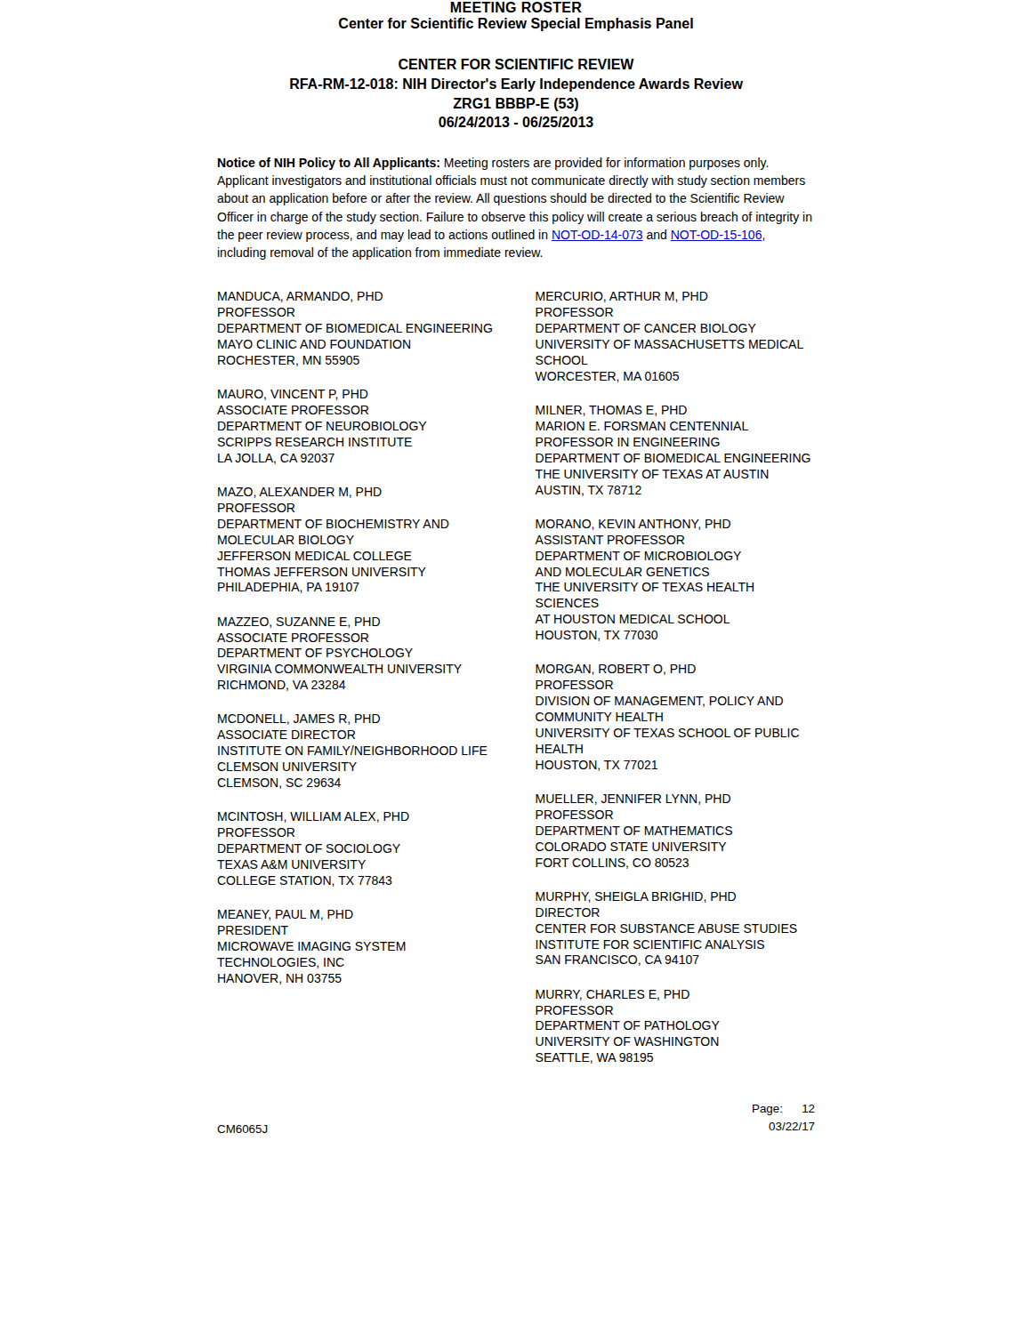MEETING ROSTER
Center for Scientific Review Special Emphasis Panel
CENTER FOR SCIENTIFIC REVIEW
RFA-RM-12-018: NIH Director's Early Independence Awards Review
ZRG1 BBBP-E (53)
06/24/2013 - 06/25/2013
Notice of NIH Policy to All Applicants: Meeting rosters are provided for information purposes only. Applicant investigators and institutional officials must not communicate directly with study section members about an application before or after the review. All questions should be directed to the Scientific Review Officer in charge of the study section. Failure to observe this policy will create a serious breach of integrity in the peer review process, and may lead to actions outlined in NOT-OD-14-073 and NOT-OD-15-106, including removal of the application from immediate review.
MANDUCA, ARMANDO, PHD
PROFESSOR
DEPARTMENT OF BIOMEDICAL ENGINEERING
MAYO CLINIC AND FOUNDATION
ROCHESTER, MN 55905
MAURO, VINCENT P, PHD
ASSOCIATE PROFESSOR
DEPARTMENT OF NEUROBIOLOGY
SCRIPPS RESEARCH INSTITUTE
LA JOLLA, CA 92037
MAZO, ALEXANDER M, PHD
PROFESSOR
DEPARTMENT OF BIOCHEMISTRY AND MOLECULAR BIOLOGY
JEFFERSON MEDICAL COLLEGE
THOMAS JEFFERSON UNIVERSITY
PHILADEPHIA, PA 19107
MAZZEO, SUZANNE E, PHD
ASSOCIATE PROFESSOR
DEPARTMENT OF PSYCHOLOGY
VIRGINIA COMMONWEALTH UNIVERSITY
RICHMOND, VA 23284
MCDONELL, JAMES R, PHD
ASSOCIATE DIRECTOR
INSTITUTE ON FAMILY/NEIGHBORHOOD LIFE
CLEMSON UNIVERSITY
CLEMSON, SC 29634
MCINTOSH, WILLIAM ALEX, PHD
PROFESSOR
DEPARTMENT OF SOCIOLOGY
TEXAS A&M UNIVERSITY
COLLEGE STATION, TX 77843
MEANEY, PAUL M, PHD
PRESIDENT
MICROWAVE IMAGING SYSTEM TECHNOLOGIES, INC
HANOVER, NH 03755
MERCURIO, ARTHUR M, PHD
PROFESSOR
DEPARTMENT OF CANCER BIOLOGY
UNIVERSITY OF MASSACHUSETTS MEDICAL SCHOOL
WORCESTER, MA 01605
MILNER, THOMAS E, PHD
MARION E. FORSMAN CENTENNIAL PROFESSOR IN ENGINEERING
DEPARTMENT OF BIOMEDICAL ENGINEERING
THE UNIVERSITY OF TEXAS AT AUSTIN
AUSTIN, TX 78712
MORANO, KEVIN ANTHONY, PHD
ASSISTANT PROFESSOR
DEPARTMENT OF MICROBIOLOGY
AND MOLECULAR GENETICS
THE UNIVERSITY OF TEXAS HEALTH SCIENCES
AT HOUSTON MEDICAL SCHOOL
HOUSTON, TX 77030
MORGAN, ROBERT O, PHD
PROFESSOR
DIVISION OF MANAGEMENT, POLICY AND COMMUNITY HEALTH
UNIVERSITY OF TEXAS SCHOOL OF PUBLIC HEALTH
HOUSTON, TX 77021
MUELLER, JENNIFER LYNN, PHD
PROFESSOR
DEPARTMENT OF MATHEMATICS
COLORADO STATE UNIVERSITY
FORT COLLINS, CO 80523
MURPHY, SHEIGLA BRIGHID, PHD
DIRECTOR
CENTER FOR SUBSTANCE ABUSE STUDIES
INSTITUTE FOR SCIENTIFIC ANALYSIS
SAN FRANCISCO, CA 94107
MURRY, CHARLES E, PHD
PROFESSOR
DEPARTMENT OF PATHOLOGY
UNIVERSITY OF WASHINGTON
SEATTLE, WA 98195
CM6065J
Page: 12
03/22/17